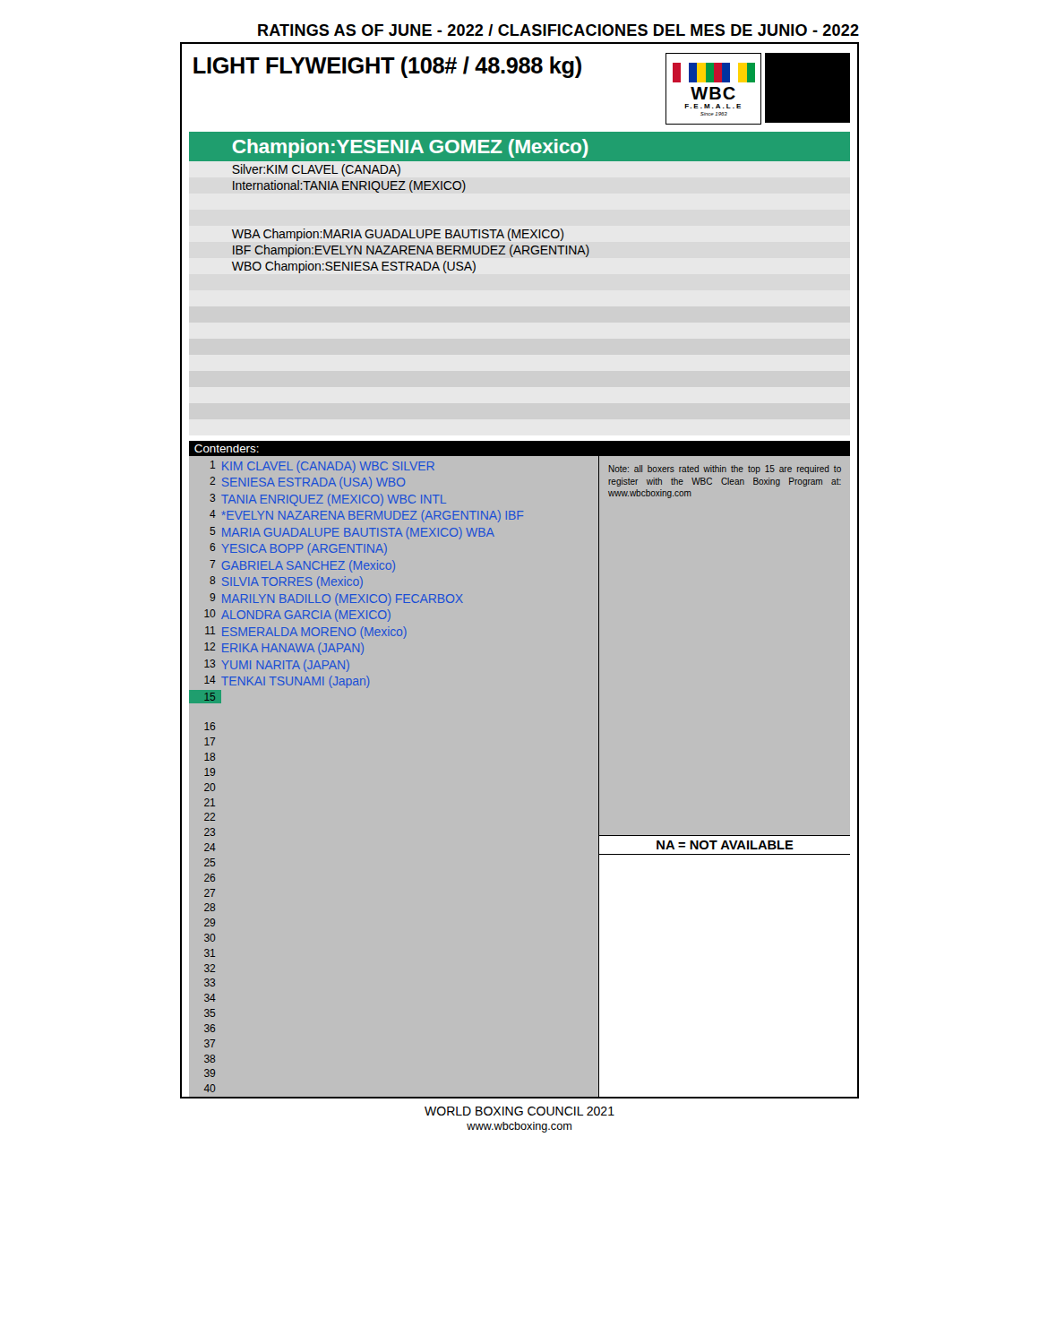RATINGS AS OF JUNE - 2022 / CLASIFICACIONES DEL MES DE JUNIO - 2022
LIGHT FLYWEIGHT (108# / 48.988 kg)
WBC
F.E.M.A.L.E
Since 1963
Champion:YESENIA GOMEZ (Mexico)
Silver:KIM CLAVEL (CANADA)
International:TANIA ENRIQUEZ (MEXICO)
WBA Champion:MARIA GUADALUPE BAUTISTA (MEXICO)
IBF Champion:EVELYN NAZARENA BERMUDEZ (ARGENTINA)
WBO Champion:SENIESA ESTRADA (USA)
Contenders:
1 KIM CLAVEL (CANADA) WBC SILVER
2 SENIESA ESTRADA (USA) WBO
3 TANIA ENRIQUEZ (MEXICO) WBC INTL
4*EVELYN NAZARENA BERMUDEZ (ARGENTINA) IBF
5 MARIA GUADALUPE BAUTISTA (MEXICO) WBA
6 YESICA BOPP (ARGENTINA)
7 GABRIELA SANCHEZ (Mexico)
8 SILVIA TORRES (Mexico)
9 MARILYN BADILLO (MEXICO) FECARBOX
10 ALONDRA GARCIA (MEXICO)
11 ESMERALDA MORENO (Mexico)
12 ERIKA HANAWA (JAPAN)
13 YUMI NARITA (JAPAN)
14 TENKAI TSUNAMI (Japan)
15
16
17
18
19
20
21
22
23
24
25
26
27
28
29
30
31
32
33
34
35
36
37
38
39
40
Note: all boxers rated within the top 15 are required to register with the WBC Clean Boxing Program at: www.wbcboxing.com
NA = NOT AVAILABLE
WORLD BOXING COUNCIL 2021
www.wbcboxing.com